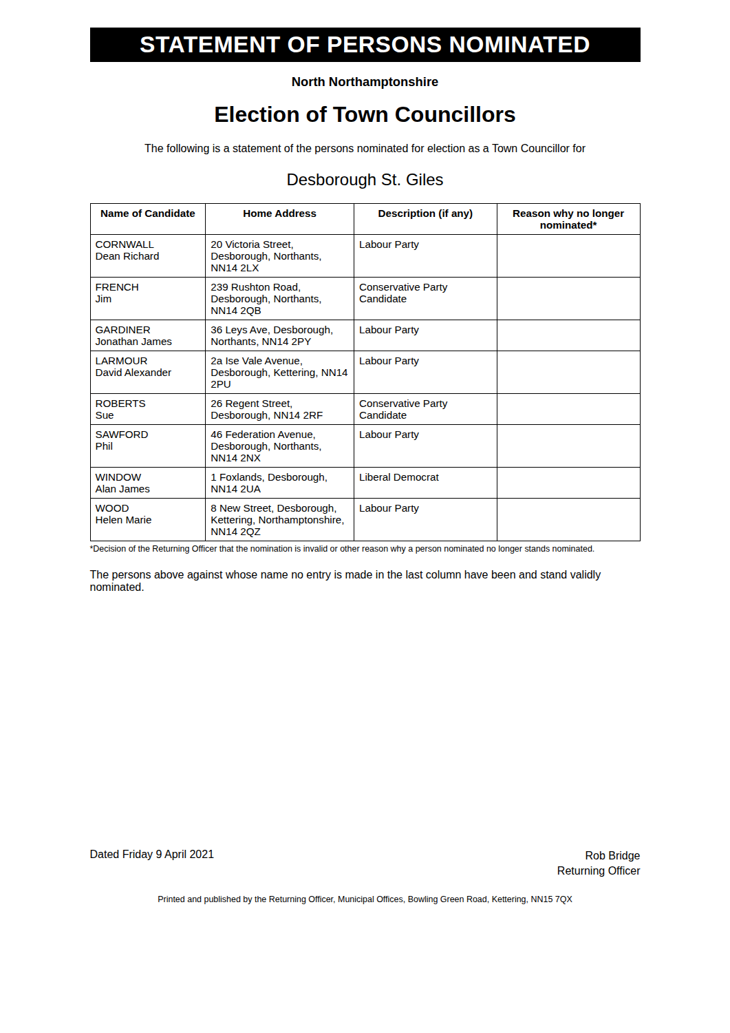STATEMENT OF PERSONS NOMINATED
North Northamptonshire
Election of Town Councillors
The following is a statement of the persons nominated for election as a Town Councillor for
Desborough St. Giles
| Name of Candidate | Home Address | Description (if any) | Reason why no longer nominated* |
| --- | --- | --- | --- |
| CORNWALL Dean Richard | 20 Victoria Street, Desborough, Northants, NN14 2LX | Labour Party | |
| FRENCH Jim | 239 Rushton Road, Desborough, Northants, NN14 2QB | Conservative Party Candidate | |
| GARDINER Jonathan James | 36 Leys Ave, Desborough, Northants, NN14 2PY | Labour Party | |
| LARMOUR David Alexander | 2a Ise Vale Avenue, Desborough, Kettering, NN14 2PU | Labour Party | |
| ROBERTS Sue | 26 Regent Street, Desborough, NN14 2RF | Conservative Party Candidate | |
| SAWFORD Phil | 46 Federation Avenue, Desborough, Northants, NN14 2NX | Labour Party | |
| WINDOW Alan James | 1 Foxlands, Desborough, NN14 2UA | Liberal Democrat | |
| WOOD Helen Marie | 8 New Street, Desborough, Kettering, Northamptonshire, NN14 2QZ | Labour Party | |
*Decision of the Returning Officer that the nomination is invalid or other reason why a person nominated no longer stands nominated.
The persons above against whose name no entry is made in the last column have been and stand validly nominated.
Dated Friday 9 April 2021
Rob Bridge
Returning Officer
Printed and published by the Returning Officer, Municipal Offices, Bowling Green Road, Kettering, NN15 7QX